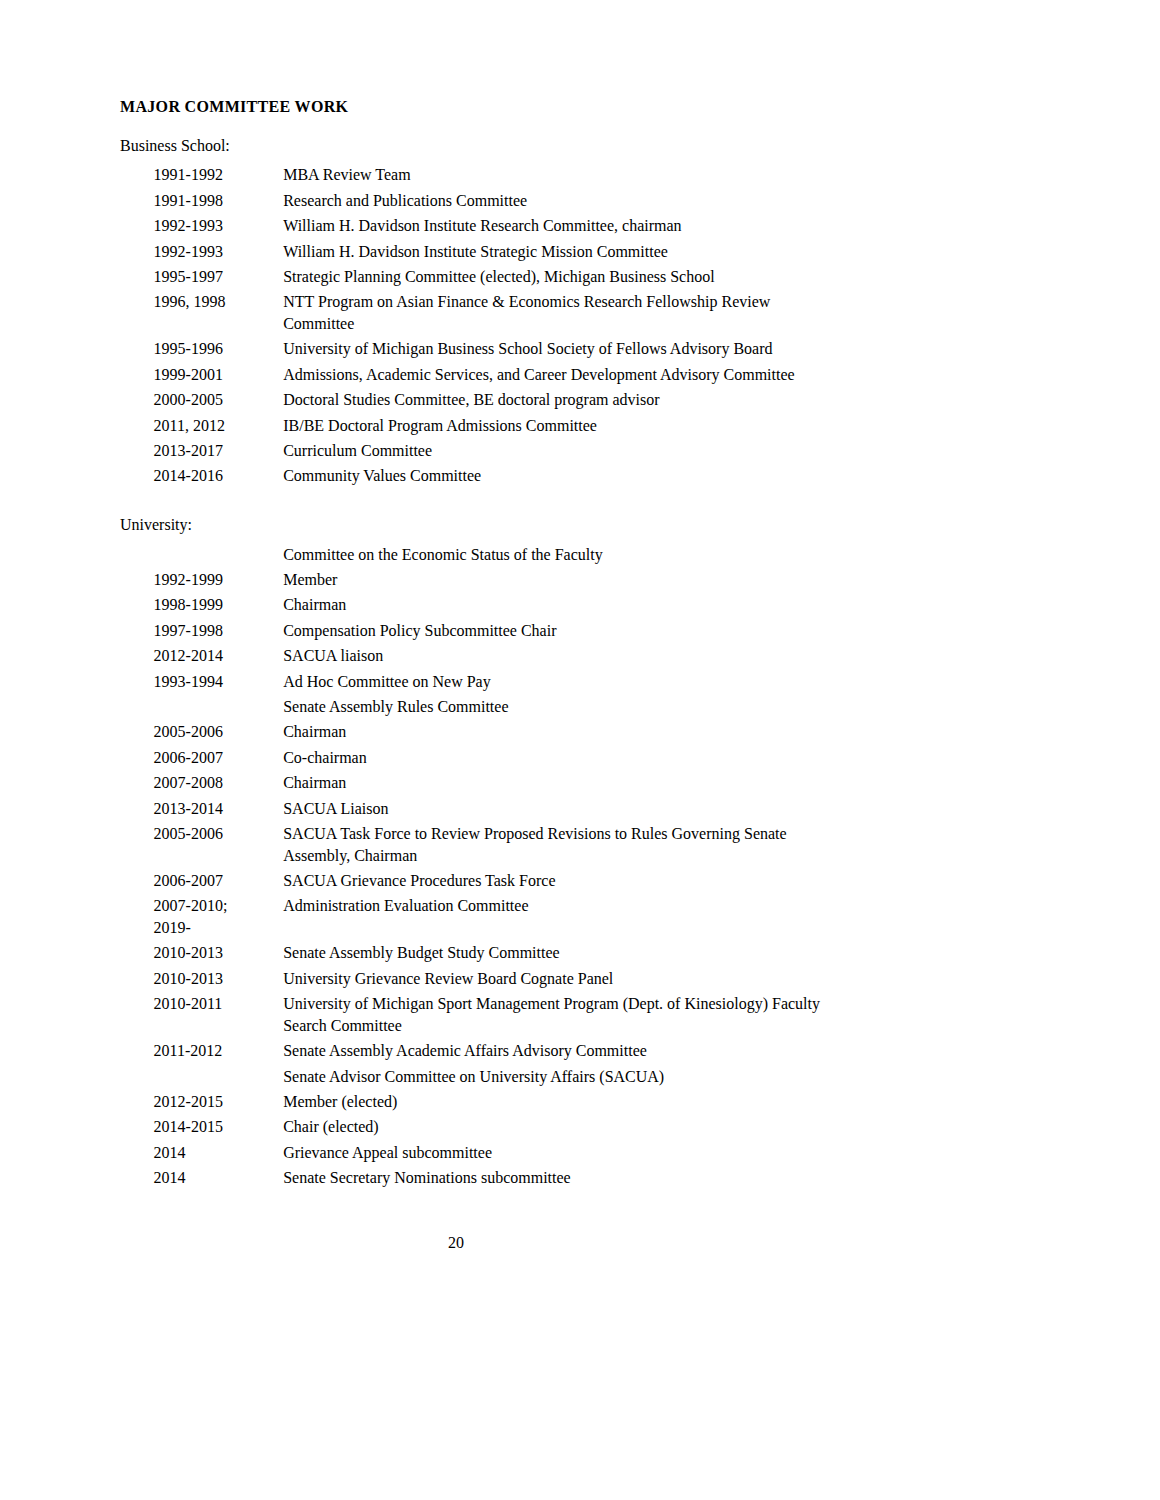MAJOR COMMITTEE WORK
Business School:
| 1991-1992 | MBA Review Team |
| 1991-1998 | Research and Publications Committee |
| 1992-1993 | William H. Davidson Institute Research Committee, chairman |
| 1992-1993 | William H. Davidson Institute Strategic Mission Committee |
| 1995-1997 | Strategic Planning Committee (elected), Michigan Business School |
| 1996, 1998 | NTT Program on Asian Finance & Economics Research Fellowship Review Committee |
| 1995-1996 | University of Michigan Business School Society of Fellows Advisory Board |
| 1999-2001 | Admissions, Academic Services, and Career Development Advisory Committee |
| 2000-2005 | Doctoral Studies Committee, BE doctoral program advisor |
| 2011, 2012 | IB/BE Doctoral Program Admissions Committee |
| 2013-2017 | Curriculum Committee |
| 2014-2016 | Community Values Committee |
University:
| | Committee on the Economic Status of the Faculty |
| 1992-1999 | Member |
| 1998-1999 | Chairman |
| 1997-1998 | Compensation Policy Subcommittee Chair |
| 2012-2014 | SACUA liaison |
| 1993-1994 | Ad Hoc Committee on New Pay |
| | Senate Assembly Rules Committee |
| 2005-2006 | Chairman |
| 2006-2007 | Co-chairman |
| 2007-2008 | Chairman |
| 2013-2014 | SACUA Liaison |
| 2005-2006 | SACUA Task Force to Review Proposed Revisions to Rules Governing Senate Assembly, Chairman |
| 2006-2007 | SACUA Grievance Procedures Task Force |
| 2007-2010; 2019- | Administration Evaluation Committee |
| 2010-2013 | Senate Assembly Budget Study Committee |
| 2010-2013 | University Grievance Review Board Cognate Panel |
| 2010-2011 | University of Michigan Sport Management Program (Dept. of Kinesiology) Faculty Search Committee |
| 2011-2012 | Senate Assembly Academic Affairs Advisory Committee |
| | Senate Advisor Committee on University Affairs (SACUA) |
| 2012-2015 | Member (elected) |
| 2014-2015 | Chair (elected) |
| 2014 | Grievance Appeal subcommittee |
| 2014 | Senate Secretary Nominations subcommittee |
20